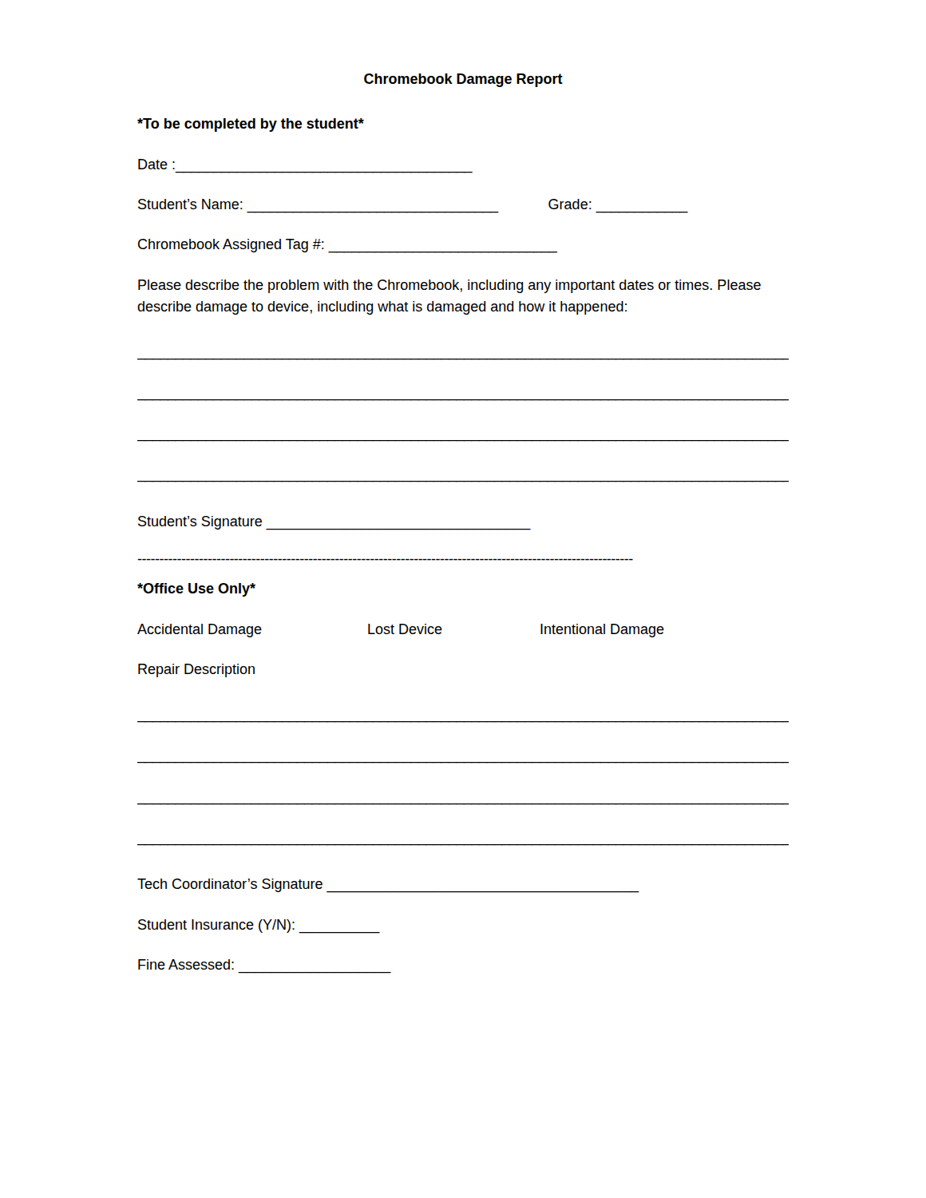Chromebook Damage Report
*To be completed by the student*
Date :_______________________________________
Student’s Name: _________________________________Grade: ____________
Chromebook Assigned Tag #: ______________________________
Please describe the problem with the Chromebook, including any important dates or times. Please describe damage to device, including what is damaged and how it happened:
_______________________________________________________________________________________________
_______________________________________________________________________________________________
_______________________________________________________________________________________________
_______________________________________________________________________________________________
Student’s Signature _________________________________
-----------------------------------------------------------------------------------------------------------------
*Office Use Only*
Accidental Damage Lost Device Intentional Damage
Repair Description
_______________________________________________________________________________________________
_______________________________________________________________________________________________
_______________________________________________________________________________________________
_______________________________________________________________________________________________
Tech Coordinator’s Signature _______________________________________
Student Insurance (Y/N): __________
Fine Assessed: ___________________